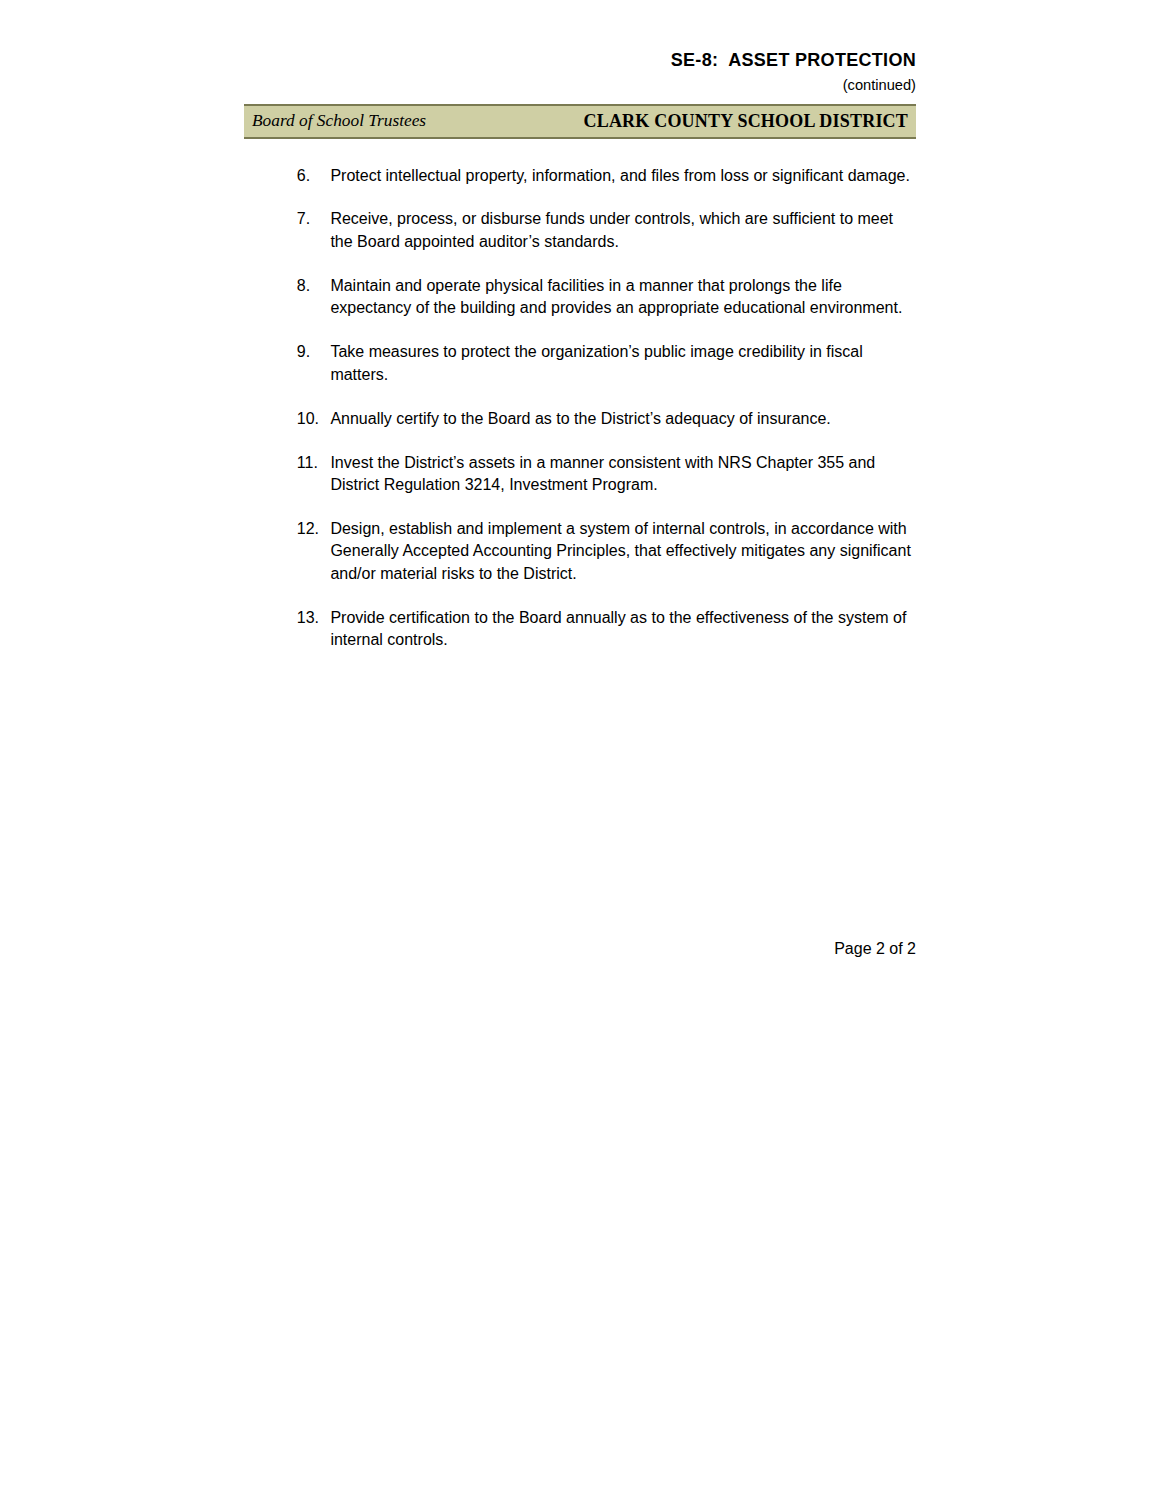SE-8: ASSET PROTECTION
(continued)
Board of School Trustees CLARK COUNTY SCHOOL DISTRICT
6. Protect intellectual property, information, and files from loss or significant damage.
7. Receive, process, or disburse funds under controls, which are sufficient to meet the Board appointed auditor’s standards.
8. Maintain and operate physical facilities in a manner that prolongs the life expectancy of the building and provides an appropriate educational environment.
9. Take measures to protect the organization’s public image credibility in fiscal matters.
10. Annually certify to the Board as to the District’s adequacy of insurance.
11. Invest the District’s assets in a manner consistent with NRS Chapter 355 and District Regulation 3214, Investment Program.
12. Design, establish and implement a system of internal controls, in accordance with Generally Accepted Accounting Principles, that effectively mitigates any significant and/or material risks to the District.
13. Provide certification to the Board annually as to the effectiveness of the system of internal controls.
Page 2 of 2